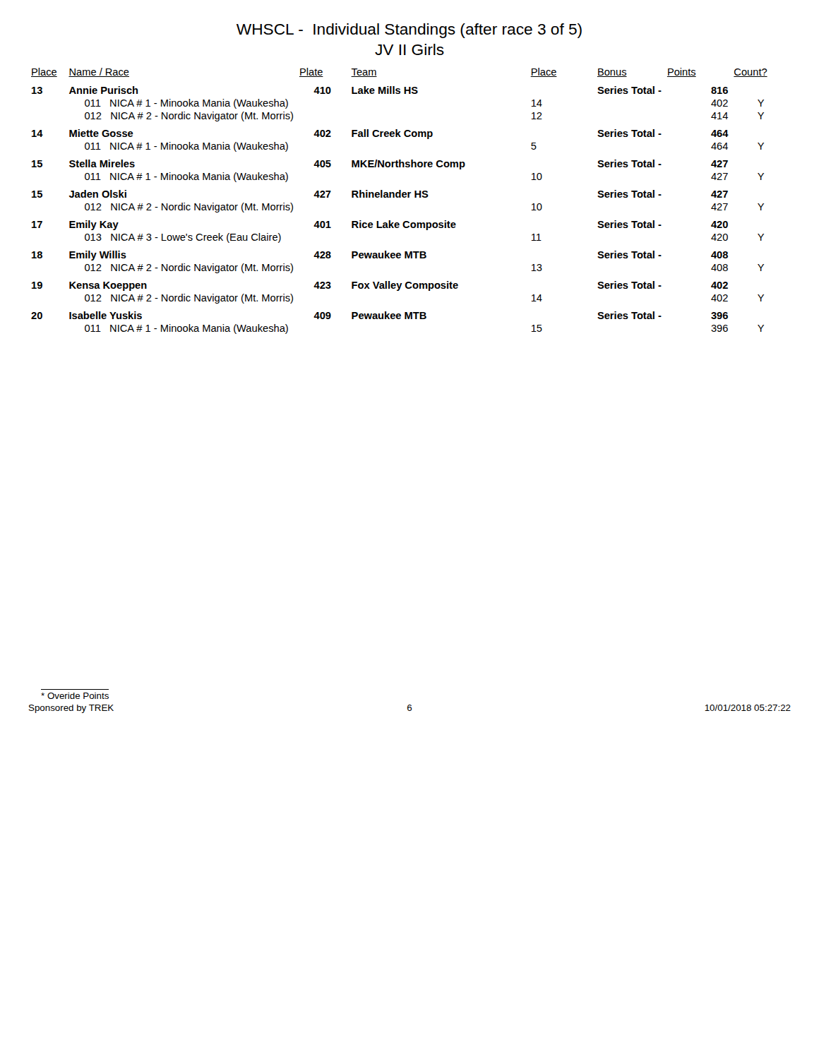WHSCL - Individual Standings (after race 3 of 5)
JV II Girls
| Place | Name / Race | Plate | Team | Place | Bonus | Points | Count? |
| --- | --- | --- | --- | --- | --- | --- | --- |
| 13 | Annie Purisch | 410 | Lake Mills HS | | Series Total - | 816 | |
| | 011 NICA # 1 - Minooka Mania (Waukesha) | | | 14 | | 402 | Y |
| | 012 NICA # 2 - Nordic Navigator (Mt. Morris) | | | 12 | | 414 | Y |
| 14 | Miette Gosse | 402 | Fall Creek Comp | | Series Total - | 464 | |
| | 011 NICA # 1 - Minooka Mania (Waukesha) | | | 5 | | 464 | Y |
| 15 | Stella Mireles | 405 | MKE/Northshore Comp | | Series Total - | 427 | |
| | 011 NICA # 1 - Minooka Mania (Waukesha) | | | 10 | | 427 | Y |
| 15 | Jaden Olski | 427 | Rhinelander HS | | Series Total - | 427 | |
| | 012 NICA # 2 - Nordic Navigator (Mt. Morris) | | | 10 | | 427 | Y |
| 17 | Emily Kay | 401 | Rice Lake Composite | | Series Total - | 420 | |
| | 013 NICA # 3 - Lowe's Creek (Eau Claire) | | | 11 | | 420 | Y |
| 18 | Emily Willis | 428 | Pewaukee MTB | | Series Total - | 408 | |
| | 012 NICA # 2 - Nordic Navigator (Mt. Morris) | | | 13 | | 408 | Y |
| 19 | Kensa Koeppen | 423 | Fox Valley Composite | | Series Total - | 402 | |
| | 012 NICA # 2 - Nordic Navigator (Mt. Morris) | | | 14 | | 402 | Y |
| 20 | Isabelle Yuskis | 409 | Pewaukee MTB | | Series Total - | 396 | |
| | 011 NICA # 1 - Minooka Mania (Waukesha) | | | 15 | | 396 | Y |
* Overide Points
Sponsored by TREK
6
10/01/2018 05:27:22